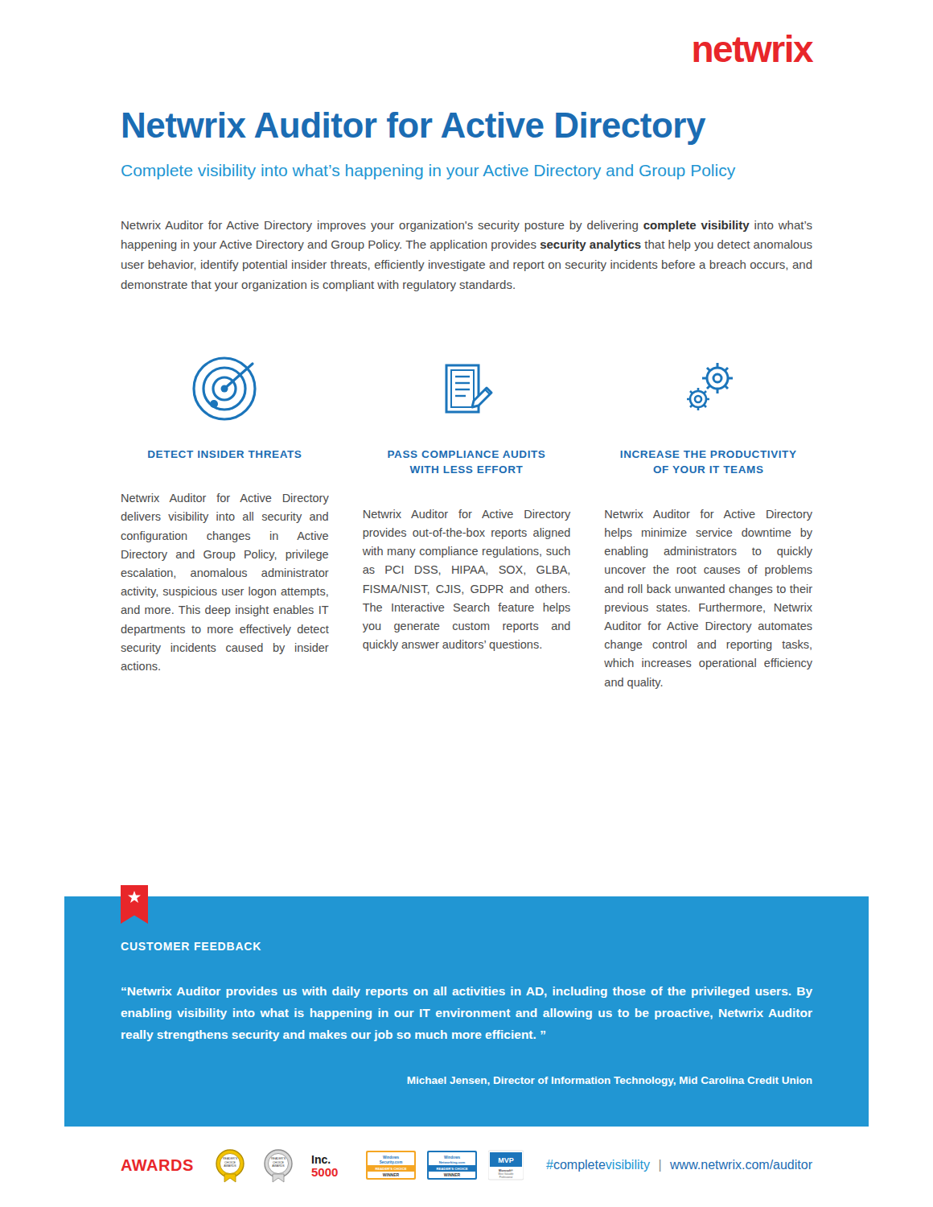netwrix
Netwrix Auditor for Active Directory
Complete visibility into what’s happening in your Active Directory and Group Policy
Netwrix Auditor for Active Directory improves your organization's security posture by delivering complete visibility into what’s happening in your Active Directory and Group Policy. The application provides security analytics that help you detect anomalous user behavior, identify potential insider threats, efficiently investigate and report on security incidents before a breach occurs, and demonstrate that your organization is compliant with regulatory standards.
Detect insider threats
Netwrix Auditor for Active Directory delivers visibility into all security and configuration changes in Active Directory and Group Policy, privilege escalation, anomalous administrator activity, suspicious user logon attempts, and more. This deep insight enables IT departments to more effectively detect security incidents caused by insider actions.
Pass compliance audits
with less effort
Netwrix Auditor for Active Directory provides out-of-the-box reports aligned with many compliance regulations, such as PCI DSS, HIPAA, SOX, GLBA, FISMA/NIST, CJIS, GDPR and others. The Interactive Search feature helps you generate custom reports and quickly answer auditors’ questions.
Increase the productivity
of your IT teams
Netwrix Auditor for Active Directory helps minimize service downtime by enabling administrators to quickly uncover the root causes of problems and roll back unwanted changes to their previous states. Furthermore, Netwrix Auditor for Active Directory automates change control and reporting tasks, which increases operational efficiency and quality.
Customer feedback
“Netwrix Auditor provides us with daily reports on all activities in AD, including those of the privileged users. By enabling visibility into what is happening in our IT environment and allowing us to be proactive, Netwrix Auditor really strengthens security and makes our job so much more efficient. ”
Michael Jensen, Director of Information Technology, Mid Carolina Credit Union
AWARDS READER'S CHOICE AWARDS READER'S CHOICE AWARDS Inc. 5000 Windows Security.com READER'S CHOICE WINNER Windows Networking.com READER'S CHOICE WINNER MVP Microsoft® Most Valuable Professional #completevisibility | www.netwrix.com/auditor